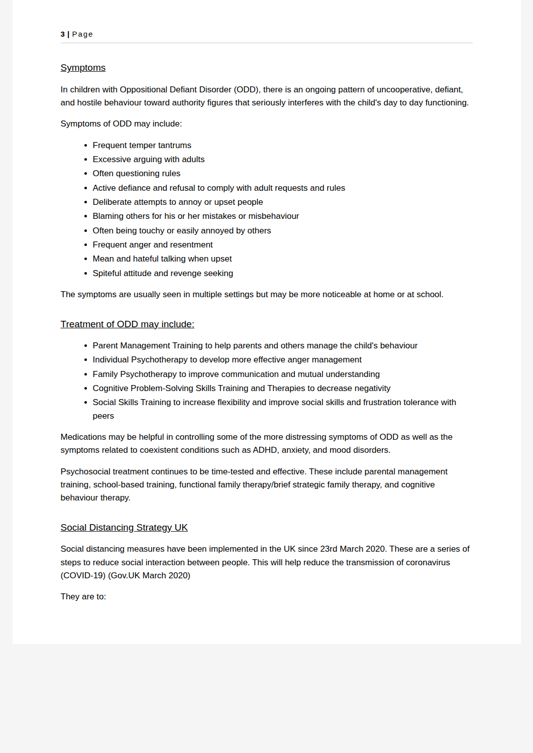3 | Page
Symptoms
In children with Oppositional Defiant Disorder (ODD), there is an ongoing pattern of uncooperative, defiant, and hostile behaviour toward authority figures that seriously interferes with the child's day to day functioning.
Symptoms of ODD may include:
Frequent temper tantrums
Excessive arguing with adults
Often questioning rules
Active defiance and refusal to comply with adult requests and rules
Deliberate attempts to annoy or upset people
Blaming others for his or her mistakes or misbehaviour
Often being touchy or easily annoyed by others
Frequent anger and resentment
Mean and hateful talking when upset
Spiteful attitude and revenge seeking
The symptoms are usually seen in multiple settings but may be more noticeable at home or at school.
Treatment of ODD may include:
Parent Management Training to help parents and others manage the child's behaviour
Individual Psychotherapy to develop more effective anger management
Family Psychotherapy to improve communication and mutual understanding
Cognitive Problem-Solving Skills Training and Therapies to decrease negativity
Social Skills Training to increase flexibility and improve social skills and frustration tolerance with peers
Medications may be helpful in controlling some of the more distressing symptoms of ODD as well as the symptoms related to coexistent conditions such as ADHD, anxiety, and mood disorders.
Psychosocial treatment continues to be time-tested and effective. These include parental management training, school-based training, functional family therapy/brief strategic family therapy, and cognitive behaviour therapy.
Social Distancing Strategy UK
Social distancing measures have been implemented in the UK since 23rd March 2020. These are a series of steps to reduce social interaction between people. This will help reduce the transmission of coronavirus (COVID-19) (Gov.UK March 2020)
They are to: